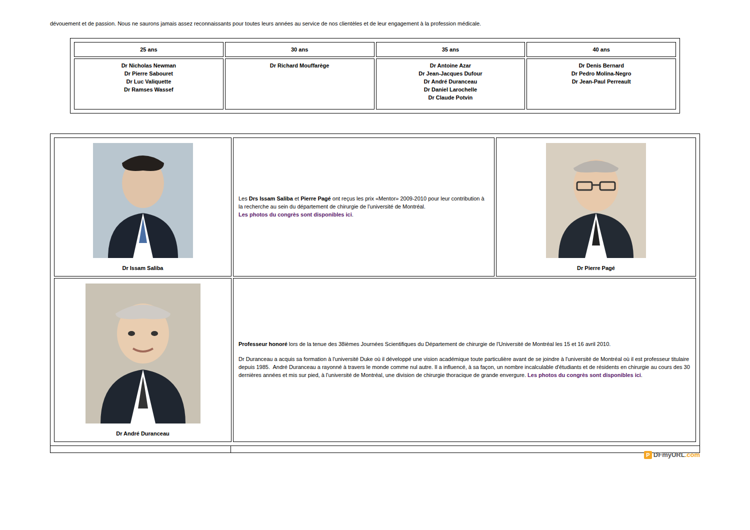dévouement et de passion. Nous ne saurons jamais assez reconnaissants pour toutes leurs années au service de nos clientèles et de leur engagement à la profession médicale.
| 25 ans | 30 ans | 35 ans | 40 ans |
| --- | --- | --- | --- |
| Dr Nicholas Newman Dr Pierre Sabouret Dr Luc Valiquette Dr Ramses Wassef | Dr Richard Mouffarège | Dr Antoine Azar Dr Jean-Jacques Dufour Dr André Duranceau Dr Daniel Larochelle Dr Claude Potvin | Dr Denis Bernard Dr Pedro Molina-Negro Dr Jean-Paul Perreault |
| Dr Issam Saliba | Les Drs Issam Saliba et Pierre Pagé ont reçus les prix «Mentor» 2009-2010 pour leur contribution à la recherche au sein du département de chirurgie de l'université de Montréal. Les photos du congrès sont disponibles ici . | Dr Pierre Pagé |
| Dr André Duranceau | Professeur honoré lors de la tenue des 38ièmes Journées Scientifiques du Département de chirurgie de l'Université de Montréal les 15 et 16 avril 2010. Dr Duranceau a acquis sa formation à l'université Duke où il développé une vision académique toute particulière avant de se joindre à l'université de Montréal où il est professeur titulaire depuis 1985. André Duranceau a rayonné à travers le monde comme nul autre. Il a influencé, à sa façon, un nombre incalculable d'étudiants et de résidents en chirurgie au cours des 30 dernières années et mis sur pied, à l'université de Montréal, une division de chirurgie thoracique de grande envergure. Les photos du congrès sont disponibles ici . |
PDFmyURL.com